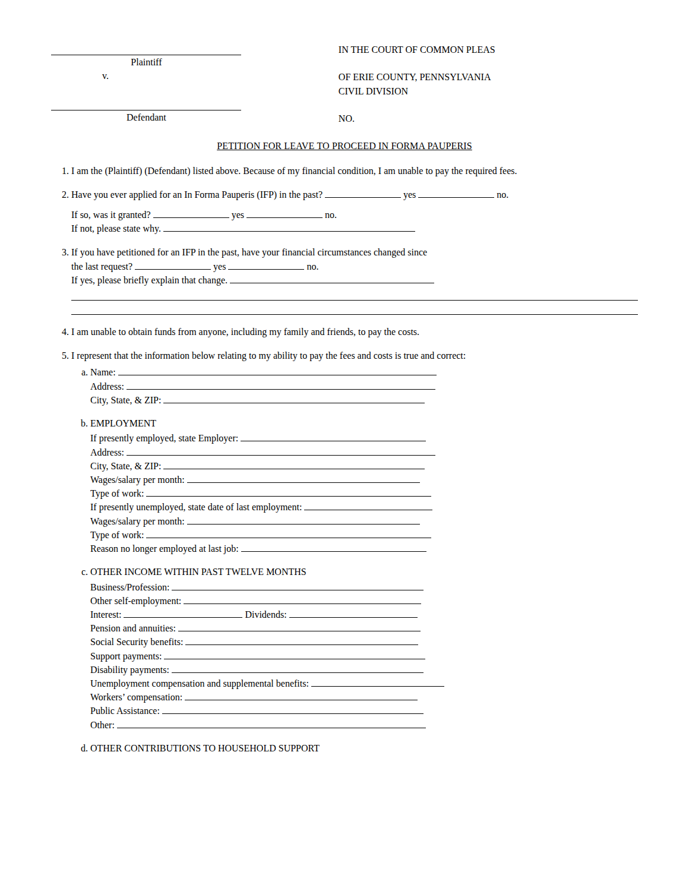| Plaintiff v. Defendant | IN THE COURT OF COMMON PLEAS OF ERIE COUNTY, PENNSYLVANIA CIVIL DIVISION NO. |
PETITION FOR LEAVE TO PROCEED IN FORMA PAUPERIS
I am the (Plaintiff) (Defendant) listed above. Because of my financial condition, I am unable to pay the required fees.
Have you ever applied for an In Forma Pauperis (IFP) in the past? yes no.
If so, was it granted? yes no.
If not, please state why.
If you have petitioned for an IFP in the past, have your financial circumstances changed since
the last request? yes no.
If yes, please briefly explain that change.
I am unable to obtain funds from anyone, including my family and friends, to pay the costs.
I represent that the information below relating to my ability to pay the fees and costs is true and correct:
Name: Address: City, State, & ZIP:
EMPLOYMENT If presently employed, state Employer: Address: City, State, & ZIP: Wages/salary per month: Type of work: If presently unemployed, state date of last employment: Wages/salary per month: Type of work: Reason no longer employed at last job:
OTHER INCOME WITHIN PAST TWELVE MONTHS Business/Profession: Other self-employment: Interest: Dividends: Pension and annuities: Social Security benefits: Support payments: Disability payments: Unemployment compensation and supplemental benefits: Workers’ compensation: Public Assistance: Other:
OTHER CONTRIBUTIONS TO HOUSEHOLD SUPPORT